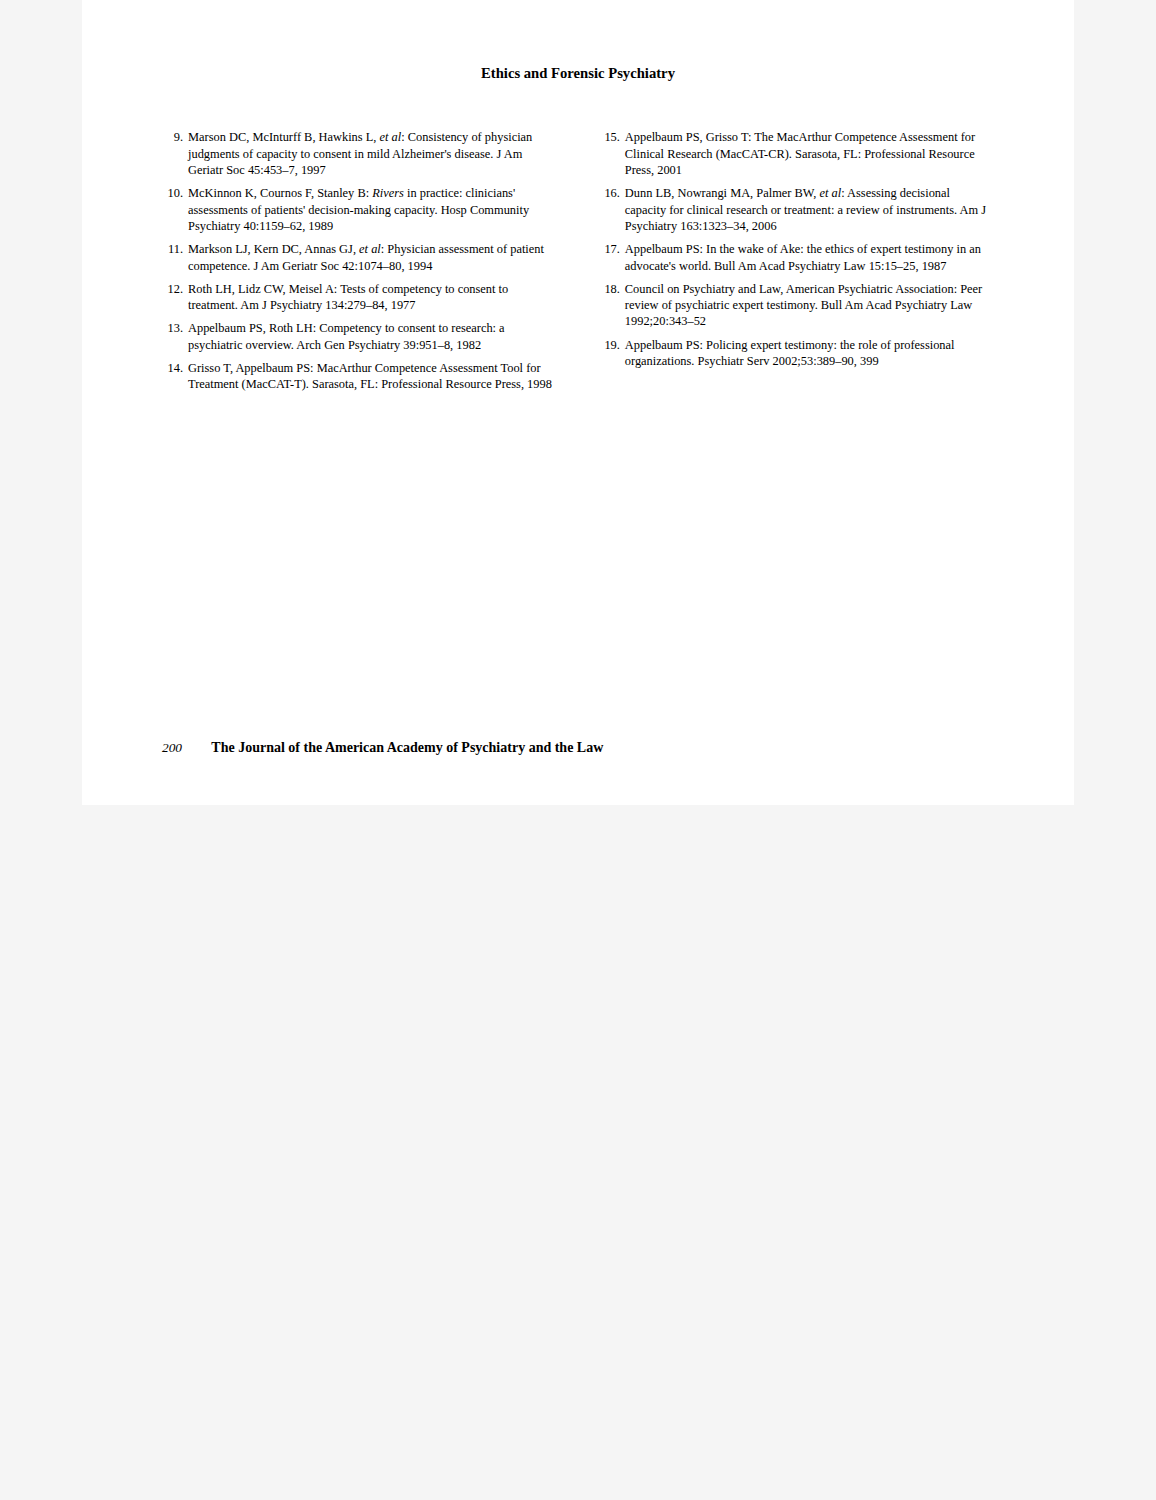Ethics and Forensic Psychiatry
Marson DC, McInturff B, Hawkins L, et al: Consistency of physician judgments of capacity to consent in mild Alzheimer's disease. J Am Geriatr Soc 45:453–7, 1997
McKinnon K, Cournos F, Stanley B: Rivers in practice: clinicians' assessments of patients' decision-making capacity. Hosp Community Psychiatry 40:1159–62, 1989
Markson LJ, Kern DC, Annas GJ, et al: Physician assessment of patient competence. J Am Geriatr Soc 42:1074–80, 1994
Roth LH, Lidz CW, Meisel A: Tests of competency to consent to treatment. Am J Psychiatry 134:279–84, 1977
Appelbaum PS, Roth LH: Competency to consent to research: a psychiatric overview. Arch Gen Psychiatry 39:951–8, 1982
Grisso T, Appelbaum PS: MacArthur Competence Assessment Tool for Treatment (MacCAT-T). Sarasota, FL: Professional Resource Press, 1998
Appelbaum PS, Grisso T: The MacArthur Competence Assessment for Clinical Research (MacCAT-CR). Sarasota, FL: Professional Resource Press, 2001
Dunn LB, Nowrangi MA, Palmer BW, et al: Assessing decisional capacity for clinical research or treatment: a review of instruments. Am J Psychiatry 163:1323–34, 2006
Appelbaum PS: In the wake of Ake: the ethics of expert testimony in an advocate's world. Bull Am Acad Psychiatry Law 15:15–25, 1987
Council on Psychiatry and Law, American Psychiatric Association: Peer review of psychiatric expert testimony. Bull Am Acad Psychiatry Law 1992;20:343–52
Appelbaum PS: Policing expert testimony: the role of professional organizations. Psychiatr Serv 2002;53:389–90, 399
200 The Journal of the American Academy of Psychiatry and the Law